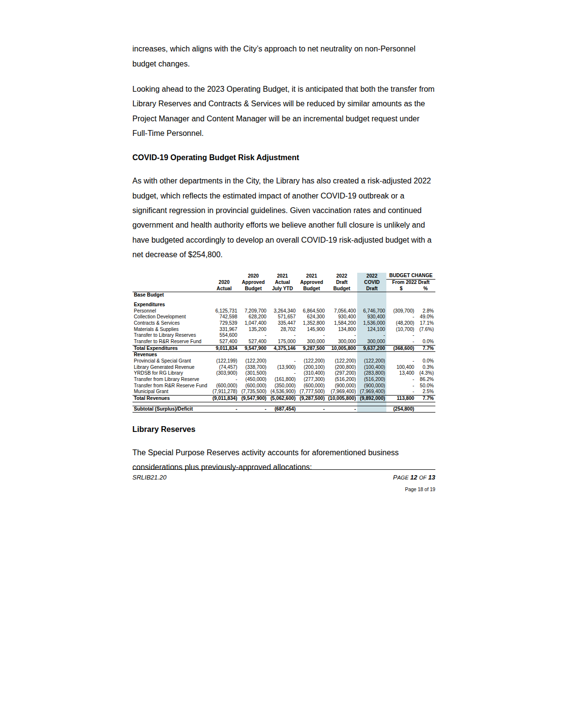increases, which aligns with the City’s approach to net neutrality on non-Personnel budget changes.
Looking ahead to the 2023 Operating Budget, it is anticipated that both the transfer from Library Reserves and Contracts & Services will be reduced by similar amounts as the Project Manager and Content Manager will be an incremental budget request under Full-Time Personnel.
COVID-19 Operating Budget Risk Adjustment
As with other departments in the City, the Library has also created a risk-adjusted 2022 budget, which reflects the estimated impact of another COVID-19 outbreak or a significant regression in provincial guidelines. Given vaccination rates and continued government and health authority efforts we believe another full closure is unlikely and have budgeted accordingly to develop an overall COVID-19 risk-adjusted budget with a net decrease of $254,800.
| | | 2020 | 2021 | 2021 | 2022 | 2022 | BUDGET CHANGE |
| | 2020 | Approved | Actual | Approved | Draft | COVID | From 2022 Draft |
| | Actual | Budget | July YTD | Budget | Budget | Draft | $ | % |
| Base Budget | | | | | | | | |
| Expenditures | | | | | | | | |
| Personnel | 6,125,731 | 7,209,700 | 3,264,340 | 6,864,500 | 7,056,400 | 6,746,700 | (309,700) | 2.8% |
| Collection Development | 742,598 | 628,200 | 571,657 | 624,300 | 930,400 | 930,400 | - | 49.0% |
| Contracts & Services | 729,539 | 1,047,400 | 335,447 | 1,352,800 | 1,584,200 | 1,536,000 | (48,200) | 17.1% |
| Materials & Supplies | 331,967 | 135,200 | 28,702 | 145,900 | 134,800 | 124,100 | (10,700) | (7.6%) |
| Transfer to Library Reserves | 554,600 | - | - | - | - | - | - | |
| Transfer to R&R Reserve Fund | 527,400 | 527,400 | 175,000 | 300,000 | 300,000 | 300,000 | - | 0.0% |
| Total Expenditures | 9,011,834 | 9,547,900 | 4,375,146 | 9,287,500 | 10,005,800 | 9,637,200 | (368,600) | 7.7% |
| Revenues | | | | | | | | |
| Provincial & Special Grant | (122,199) | (122,200) | - | (122,200) | (122,200) | (122,200) | - | 0.0% |
| Library Generated Revenue | (74,457) | (338,700) | (13,900) | (200,100) | (200,800) | (100,400) | 100,400 | 0.3% |
| YRDSB for RG Library | (303,900) | (301,500) | - | (310,400) | (297,200) | (283,800) | 13,400 | (4.3%) |
| Transfer from Library Reserve | - | (450,000) | (161,800) | (277,300) | (516,200) | (516,200) | - | 86.2% |
| Transfer from R&R Reserve Fund | (600,000) | (600,000) | (350,000) | (600,000) | (900,000) | (900,000) | - | 50.0% |
| Municipal Grant | (7,911,278) | (7,735,500) | (4,536,900) | (7,777,500) | (7,969,400) | (7,969,400) | - | 2.5% |
| Total Revenues | (9,011,834) | (9,547,900) | (5,062,600) | (9,287,500) | (10,005,800) | (9,892,000) | 113,800 | 7.7% |
| Subtotal (Surplus)/Deficit | - | - | (687,454) | - | - | | (254,800) | |
Library Reserves
The Special Purpose Reserves activity accounts for aforementioned business considerations plus previously-approved allocations:
SRLIB21.20
PAGE 12 OF 13 Page 18 of 19